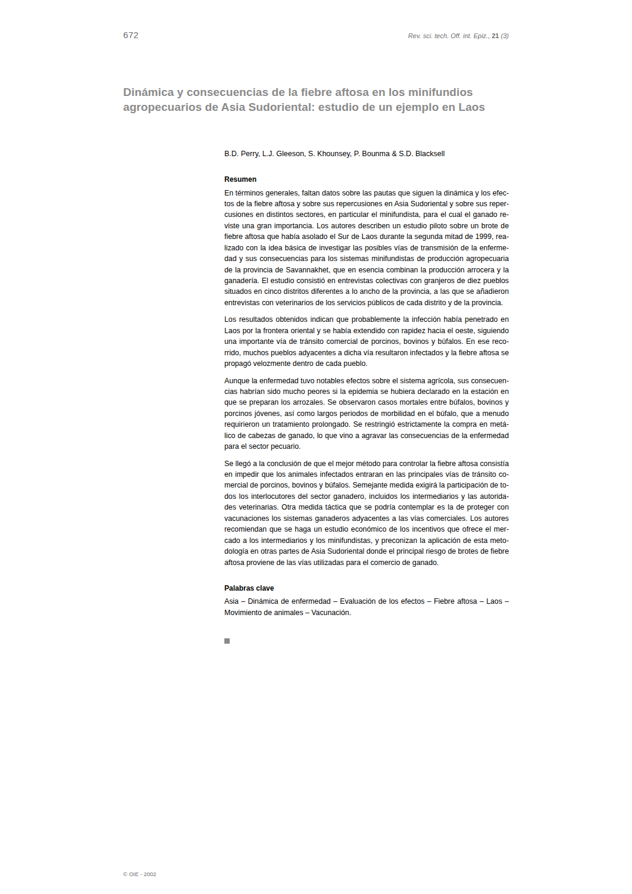672
Rev. sci. tech. Off. int. Epiz., 21 (3)
Dinámica y consecuencias de la fiebre aftosa en los minifundios agropecuarios de Asia Sudoriental: estudio de un ejemplo en Laos
B.D. Perry, L.J. Gleeson, S. Khounsey, P. Bounma & S.D. Blacksell
Resumen
En términos generales, faltan datos sobre las pautas que siguen la dinámica y los efectos de la fiebre aftosa y sobre sus repercusiones en Asia Sudoriental y sobre sus repercusiones en distintos sectores, en particular el minifundista, para el cual el ganado reviste una gran importancia. Los autores describen un estudio piloto sobre un brote de fiebre aftosa que había asolado el Sur de Laos durante la segunda mitad de 1999, realizado con la idea básica de investigar las posibles vías de transmisión de la enfermedad y sus consecuencias para los sistemas minifundistas de producción agropecuaria de la provincia de Savannakhet, que en esencia combinan la producción arrocera y la ganadería. El estudio consistió en entrevistas colectivas con granjeros de diez pueblos situados en cinco distritos diferentes a lo ancho de la provincia, a las que se añadieron entrevistas con veterinarios de los servicios públicos de cada distrito y de la provincia.
Los resultados obtenidos indican que probablemente la infección había penetrado en Laos por la frontera oriental y se había extendido con rapidez hacia el oeste, siguiendo una importante vía de tránsito comercial de porcinos, bovinos y búfalos. En ese recorrido, muchos pueblos adyacentes a dicha vía resultaron infectados y la fiebre aftosa se propagó velozmente dentro de cada pueblo.
Aunque la enfermedad tuvo notables efectos sobre el sistema agrícola, sus consecuencias habrían sido mucho peores si la epidemia se hubiera declarado en la estación en que se preparan los arrozales. Se observaron casos mortales entre búfalos, bovinos y porcinos jóvenes, así como largos periodos de morbilidad en el búfalo, que a menudo requirieron un tratamiento prolongado. Se restringió estrictamente la compra en metálico de cabezas de ganado, lo que vino a agravar las consecuencias de la enfermedad para el sector pecuario.
Se llegó a la conclusión de que el mejor método para controlar la fiebre aftosa consistía en impedir que los animales infectados entraran en las principales vías de tránsito comercial de porcinos, bovinos y búfalos. Semejante medida exigirá la participación de todos los interlocutores del sector ganadero, incluidos los intermediarios y las autoridades veterinarias. Otra medida táctica que se podría contemplar es la de proteger con vacunaciones los sistemas ganaderos adyacentes a las vías comerciales. Los autores recomiendan que se haga un estudio económico de los incentivos que ofrece el mercado a los intermediarios y los minifundistas, y preconizan la aplicación de esta metodología en otras partes de Asia Sudoriental donde el principal riesgo de brotes de fiebre aftosa proviene de las vías utilizadas para el comercio de ganado.
Palabras clave
Asia – Dinámica de enfermedad – Evaluación de los efectos – Fiebre aftosa – Laos – Movimiento de animales – Vacunación.
© OIE - 2002